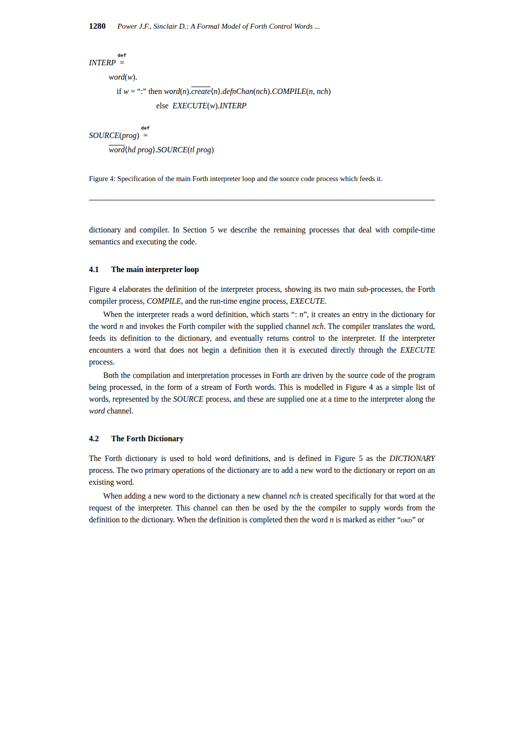1280 Power J.F., Sinclair D.: A Formal Model of Forth Control Words ...
INTERP def=
word(w).
if w = “:” then word(n).create⟨n⟩.defnChan(nch).COMPILE(n, nch)
else EXECUTE(w).INTERP
SOURCE(prog) def=
word⟨hd prog⟩.SOURCE(tl prog)
Figure 4: Specification of the main Forth interpreter loop and the source code process which feeds it.
dictionary and compiler. In Section 5 we describe the remaining processes that deal with compile-time semantics and executing the code.
4.1 The main interpreter loop
Figure 4 elaborates the definition of the interpreter process, showing its two main sub-processes, the Forth compiler process, COMPILE, and the run-time engine process, EXECUTE.
When the interpreter reads a word definition, which starts “: n”, it creates an entry in the dictionary for the word n and invokes the Forth compiler with the supplied channel nch. The compiler translates the word, feeds its definition to the dictionary, and eventually returns control to the interpreter. If the interpreter encounters a word that does not begin a definition then it is executed directly through the EXECUTE process.
Both the compilation and interpretation processes in Forth are driven by the source code of the program being processed, in the form of a stream of Forth words. This is modelled in Figure 4 as a simple list of words, represented by the SOURCE process, and these are supplied one at a time to the interpreter along the word channel.
4.2 The Forth Dictionary
The Forth dictionary is used to hold word definitions, and is defined in Figure 5 as the DICTIONARY process. The two primary operations of the dictionary are to add a new word to the dictionary or report on an existing word.
When adding a new word to the dictionary a new channel nch is created specifically for that word at the request of the interpreter. This channel can then be used by the the compiler to supply words from the definition to the dictionary. When the definition is completed then the word n is marked as either “ord” or